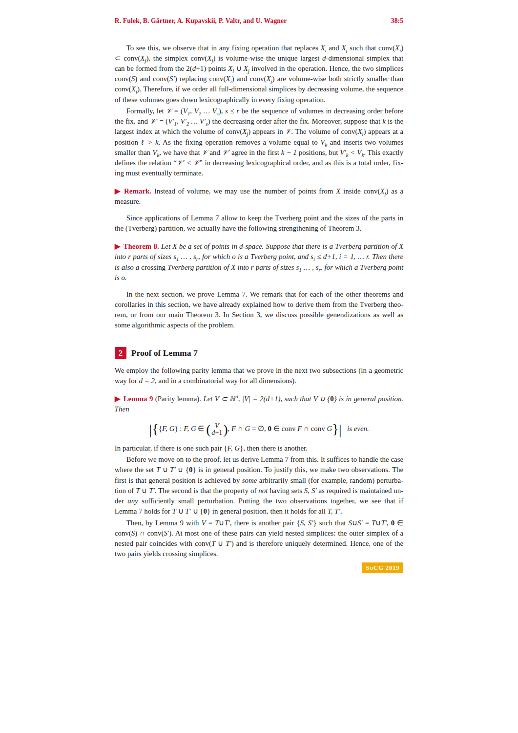R. Fulek, B. Gärtner, A. Kupavskii, P. Valtr, and U. Wagner 38:5
To see this, we observe that in any fixing operation that replaces Xi and Xj such that conv(Xi) ⊂ conv(Xj), the simplex conv(Xj) is volume-wise the unique largest d-dimensional simplex that can be formed from the 2(d+1) points Xi ∪ Xj involved in the operation. Hence, the two simplices conv(S) and conv(S′) replacing conv(Xi) and conv(Xj) are volume-wise both strictly smaller than conv(Xj). Therefore, if we order all full-dimensional simplices by decreasing volume, the sequence of these volumes goes down lexicographically in every fixing operation.
Formally, let 𝒱 = (V1, V2 … Vs), s ≤ r be the sequence of volumes in decreasing order before the fix, and 𝒱′ = (V′1, V′2 … V′s) the decreasing order after the fix. Moreover, suppose that k is the largest index at which the volume of conv(Xj) appears in 𝒱. The volume of conv(Xi) appears at a position ℓ > k. As the fixing operation removes a volume equal to Vk and inserts two volumes smaller than Vk, we have that 𝒱 and 𝒱′ agree in the first k − 1 positions, but V′k < Vk. This exactly defines the relation “𝒱′ < 𝒱” in decreasing lexicographical order, and as this is a total order, fixing must eventually terminate.
▶Remark. Instead of volume, we may use the number of points from X inside conv(Xj) as a measure.
Since applications of Lemma 7 allow to keep the Tverberg point and the sizes of the parts in the (Tverberg) partition, we actually have the following strengthening of Theorem 3.
▶Theorem 8. Let X be a set of points in d-space. Suppose that there is a Tverberg partition of X into r parts of sizes s1 … , sr, for which o is a Tverberg point, and si ≤ d+1, i = 1, … r. Then there is also a crossing Tverberg partition of X into r parts of sizes s1 … , sr, for which a Tverberg point is o.
In the next section, we prove Lemma 7. We remark that for each of the other theorems and corollaries in this section, we have already explained how to derive them from the Tverberg theorem, or from our main Theorem 3. In Section 3, we discuss possible generalizations as well as some algorithmic aspects of the problem.
2 Proof of Lemma 7
We employ the following parity lemma that we prove in the next two subsections (in a geometric way for d = 2, and in a combinatorial way for all dimensions).
▶Lemma 9 (Parity lemma). Let V ⊂ ℝd, |V| = 2(d+1), such that V ∪ {0} is in general position. Then
|{{F, G} : F, G ∈ (Vd+1), F ∩ G = ∅, 0 ∈ conv F ∩ conv G}| is even.
In particular, if there is one such pair {F, G}, then there is another.
Before we move on to the proof, let us derive Lemma 7 from this. It suffices to handle the case where the set T ∪ T′ ∪ {0} is in general position. To justify this, we make two observations. The first is that general position is achieved by some arbitrarily small (for example, random) perturbation of T ∪ T′. The second is that the property of not having sets S, S′ as required is maintained under any sufficiently small perturbation. Putting the two observations together, we see that if Lemma 7 holds for T ∪ T′ ∪ {0} in general position, then it holds for all T, T′.
Then, by Lemma 9 with V = T∪T′, there is another pair {S, S′} such that S∪S′ = T∪T′, 0 ∈ conv(S) ∩ conv(S′). At most one of these pairs can yield nested simplices: the outer simplex of a nested pair coincides with conv(T ∪ T′) and is therefore uniquely determined. Hence, one of the two pairs yields crossing simplices.
SoCG 2019